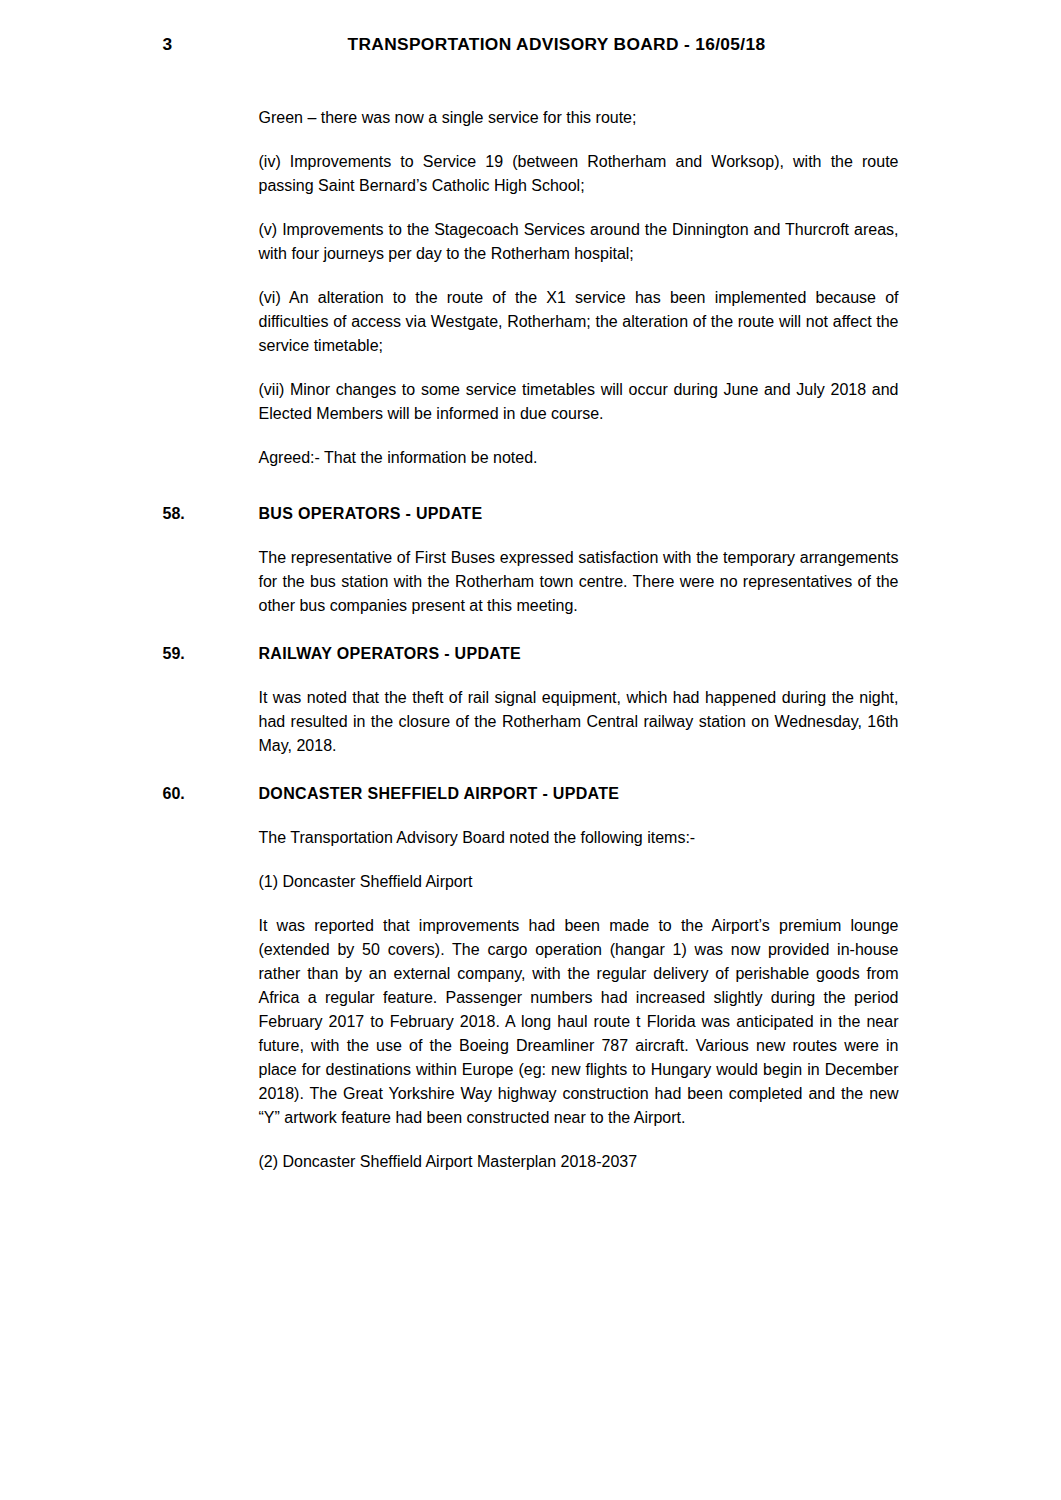3
TRANSPORTATION ADVISORY BOARD - 16/05/18
Green – there was now a single service for this route;
(iv) Improvements to Service 19 (between Rotherham and Worksop), with the route passing Saint Bernard’s Catholic High School;
(v) Improvements to the Stagecoach Services around the Dinnington and Thurcroft areas, with four journeys per day to the Rotherham hospital;
(vi) An alteration to the route of the X1 service has been implemented because of difficulties of access via Westgate, Rotherham; the alteration of the route will not affect the service timetable;
(vii) Minor changes to some service timetables will occur during June and July 2018 and Elected Members will be informed in due course.
Agreed:- That the information be noted.
58. BUS OPERATORS - UPDATE
The representative of First Buses expressed satisfaction with the temporary arrangements for the bus station with the Rotherham town centre. There were no representatives of the other bus companies present at this meeting.
59. RAILWAY OPERATORS - UPDATE
It was noted that the theft of rail signal equipment, which had happened during the night, had resulted in the closure of the Rotherham Central railway station on Wednesday, 16th May, 2018.
60. DONCASTER SHEFFIELD AIRPORT - UPDATE
The Transportation Advisory Board noted the following items:-
(1) Doncaster Sheffield Airport
It was reported that improvements had been made to the Airport’s premium lounge (extended by 50 covers). The cargo operation (hangar 1) was now provided in-house rather than by an external company, with the regular delivery of perishable goods from Africa a regular feature. Passenger numbers had increased slightly during the period February 2017 to February 2018. A long haul route t Florida was anticipated in the near future, with the use of the Boeing Dreamliner 787 aircraft. Various new routes were in place for destinations within Europe (eg: new flights to Hungary would begin in December 2018). The Great Yorkshire Way highway construction had been completed and the new “Y” artwork feature had been constructed near to the Airport.
(2) Doncaster Sheffield Airport Masterplan 2018-2037